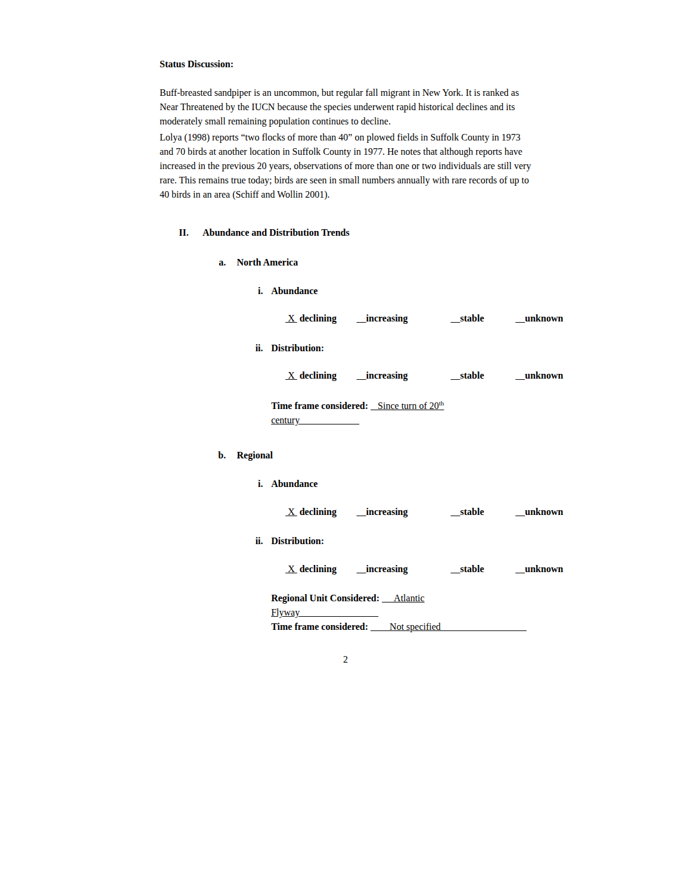Status Discussion:
Buff-breasted sandpiper is an uncommon, but regular fall migrant in New York. It is ranked as Near Threatened by the IUCN because the species underwent rapid historical declines and its moderately small remaining population continues to decline.
Lolya (1998) reports “two flocks of more than 40” on plowed fields in Suffolk County in 1973 and 70 birds at another location in Suffolk County in 1977. He notes that although reports have increased in the previous 20 years, observations of more than one or two individuals are still very rare. This remains true today; birds are seen in small numbers annually with rare records of up to 40 birds in an area (Schiff and Wollin 2001).
Abundance and Distribution Trends
North America
Abundance
X declining increasing stable unknown
Distribution:
X declining increasing stable unknown
Time frame considered: Since turn of 20th century
Regional
Abundance
X declining increasing stable unknown
Distribution:
X declining increasing stable unknown
Regional Unit Considered: Atlantic Flyway
Time frame considered: Not specified
2